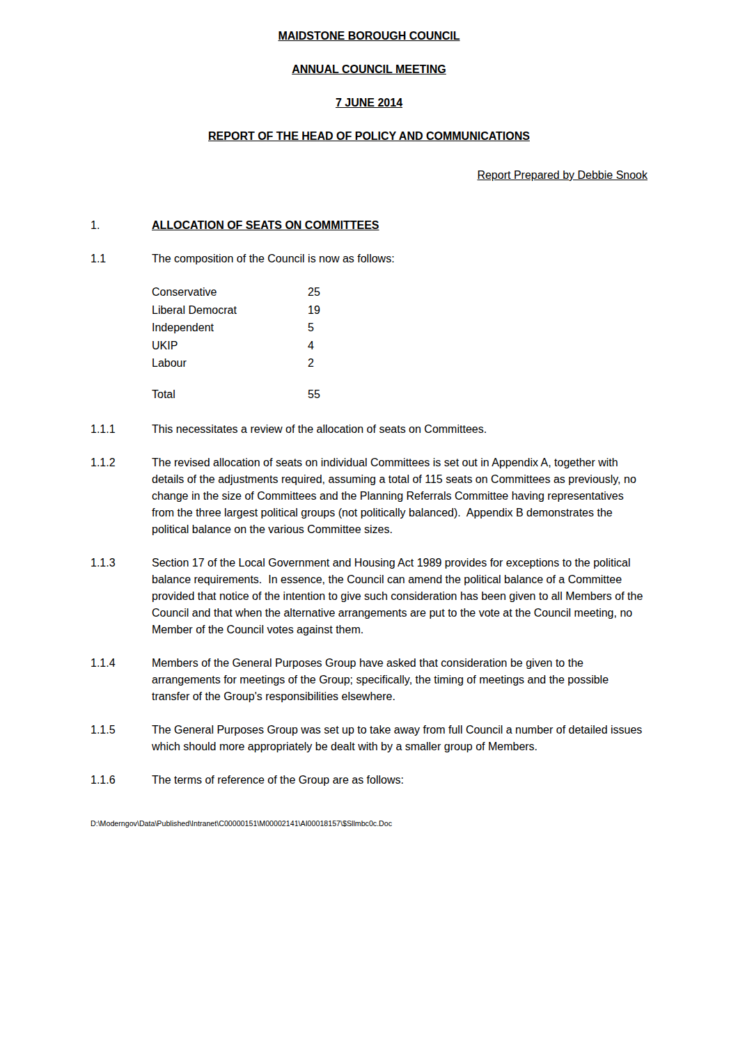MAIDSTONE BOROUGH COUNCIL
ANNUAL COUNCIL MEETING
7 JUNE 2014
REPORT OF THE HEAD OF POLICY AND COMMUNICATIONS
Report Prepared by Debbie Snook
1.
ALLOCATION OF SEATS ON COMMITTEES
1.1
The composition of the Council is now as follows:
| Conservative | 25 |
| Liberal Democrat | 19 |
| Independent | 5 |
| UKIP | 4 |
| Labour | 2 |
| Total | 55 |
1.1.1
This necessitates a review of the allocation of seats on Committees.
1.1.2
The revised allocation of seats on individual Committees is set out in Appendix A, together with details of the adjustments required, assuming a total of 115 seats on Committees as previously, no change in the size of Committees and the Planning Referrals Committee having representatives from the three largest political groups (not politically balanced). Appendix B demonstrates the political balance on the various Committee sizes.
1.1.3
Section 17 of the Local Government and Housing Act 1989 provides for exceptions to the political balance requirements. In essence, the Council can amend the political balance of a Committee provided that notice of the intention to give such consideration has been given to all Members of the Council and that when the alternative arrangements are put to the vote at the Council meeting, no Member of the Council votes against them.
1.1.4
Members of the General Purposes Group have asked that consideration be given to the arrangements for meetings of the Group; specifically, the timing of meetings and the possible transfer of the Group's responsibilities elsewhere.
1.1.5
The General Purposes Group was set up to take away from full Council a number of detailed issues which should more appropriately be dealt with by a smaller group of Members.
1.1.6
The terms of reference of the Group are as follows:
D:\Moderngov\Data\Published\Intranet\C00000151\M00002141\AI00018157\$Sllmbc0c.Doc